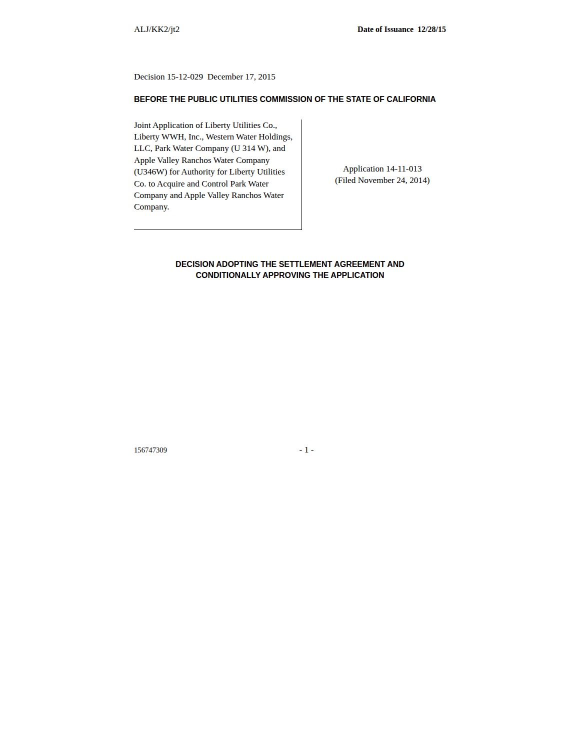ALJ/KK2/jt2
Date of Issuance 12/28/15
Decision 15-12-029 December 17, 2015
BEFORE THE PUBLIC UTILITIES COMMISSION OF THE STATE OF CALIFORNIA
Joint Application of Liberty Utilities Co., Liberty WWH, Inc., Western Water Holdings, LLC, Park Water Company (U 314 W), and Apple Valley Ranchos Water Company (U346W) for Authority for Liberty Utilities Co. to Acquire and Control Park Water Company and Apple Valley Ranchos Water Company.
Application 14-11-013
(Filed November 24, 2014)
DECISION ADOPTING THE SETTLEMENT AGREEMENT AND
CONDITIONALLY APPROVING THE APPLICATION
156747309
- 1 -